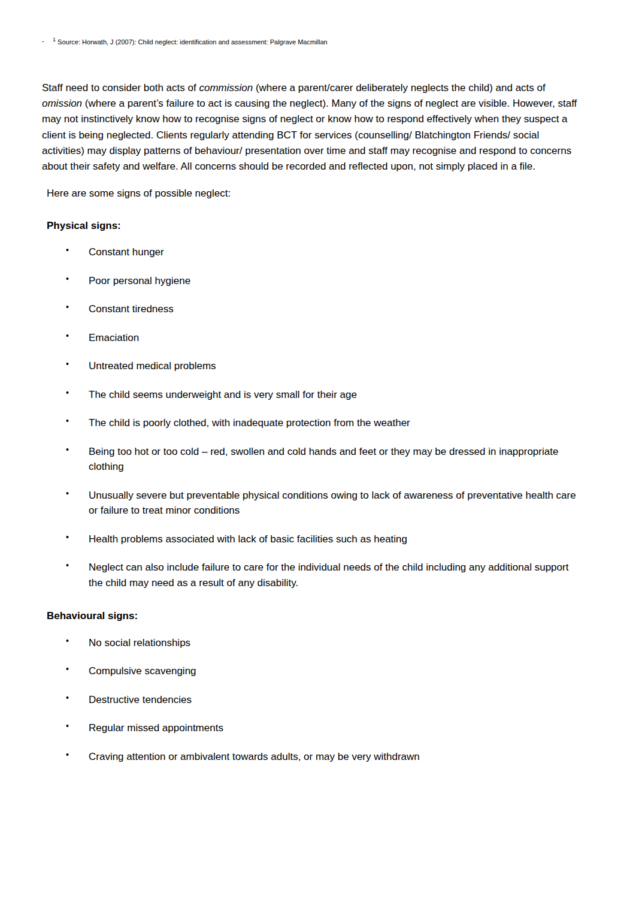- 1 Source: Horwath, J (2007): Child neglect: identification and assessment: Palgrave Macmillan
Staff need to consider both acts of commission (where a parent/carer deliberately neglects the child) and acts of omission (where a parent’s failure to act is causing the neglect). Many of the signs of neglect are visible. However, staff may not instinctively know how to recognise signs of neglect or know how to respond effectively when they suspect a client is being neglected. Clients regularly attending BCT for services (counselling/ Blatchington Friends/ social activities) may display patterns of behaviour/ presentation over time and staff may recognise and respond to concerns about their safety and welfare. All concerns should be recorded and reflected upon, not simply placed in a file.
Here are some signs of possible neglect:
Physical signs:
Constant hunger
Poor personal hygiene
Constant tiredness
Emaciation
Untreated medical problems
The child seems underweight and is very small for their age
The child is poorly clothed, with inadequate protection from the weather
Being too hot or too cold – red, swollen and cold hands and feet or they may be dressed in inappropriate clothing
Unusually severe but preventable physical conditions owing to lack of awareness of preventative health care or failure to treat minor conditions
Health problems associated with lack of basic facilities such as heating
Neglect can also include failure to care for the individual needs of the child including any additional support the child may need as a result of any disability.
Behavioural signs:
No social relationships
Compulsive scavenging
Destructive tendencies
Regular missed appointments
Craving attention or ambivalent towards adults, or may be very withdrawn